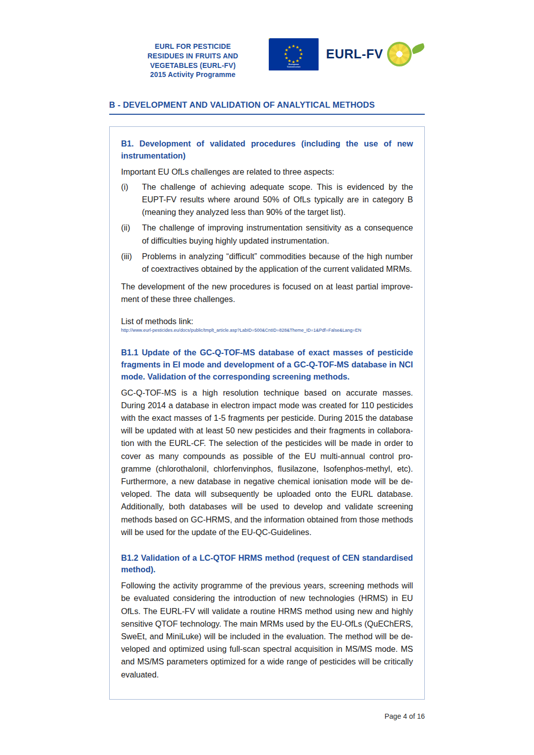EURL FOR PESTICIDE RESIDUES IN FRUITS AND
VEGETABLES (EURL-FV)
2015 Activity Programme
European
Commission
EURL-FV
B - DEVELOPMENT AND VALIDATION OF ANALYTICAL METHODS
B1. Development of validated procedures (including the use of new instrumentation)
Important EU OfLs challenges are related to three aspects:
The challenge of achieving adequate scope. This is evidenced by the EUPT-FV results where around 50% of OfLs typically are in category B (meaning they analyzed less than 90% of the target list).
The challenge of improving instrumentation sensitivity as a consequence of difficulties buying highly updated instrumentation.
Problems in analyzing “difficult” commodities because of the high number of coextractives obtained by the application of the current validated MRMs.
The development of the new procedures is focused on at least partial improvement of these three challenges.
List of methods link:
http://www.eurl-pesticides.eu/docs/public/tmplt_article.asp?LabID=500&CntID=828&Theme_ID=1&Pdf=False&Lang=EN
B1.1 Update of the GC-Q-TOF-MS database of exact masses of pesticide fragments in EI mode and development of a GC-Q-TOF-MS database in NCI mode. Validation of the corresponding screening methods.
GC-Q-TOF-MS is a high resolution technique based on accurate masses. During 2014 a database in electron impact mode was created for 110 pesticides with the exact masses of 1-5 fragments per pesticide. During 2015 the database will be updated with at least 50 new pesticides and their fragments in collaboration with the EURL-CF. The selection of the pesticides will be made in order to cover as many compounds as possible of the EU multi-annual control programme (chlorothalonil, chlorfenvinphos, flusilazone, Isofenphos-methyl, etc). Furthermore, a new database in negative chemical ionisation mode will be developed. The data will subsequently be uploaded onto the EURL database. Additionally, both databases will be used to develop and validate screening methods based on GC-HRMS, and the information obtained from those methods will be used for the update of the EU-QC-Guidelines.
B1.2 Validation of a LC-QTOF HRMS method (request of CEN standardised method).
Following the activity programme of the previous years, screening methods will be evaluated considering the introduction of new technologies (HRMS) in EU OfLs. The EURL-FV will validate a routine HRMS method using new and highly sensitive QTOF technology. The main MRMs used by the EU-OfLs (QuEChERS, SweEt, and MiniLuke) will be included in the evaluation. The method will be developed and optimized using full-scan spectral acquisition in MS/MS mode. MS and MS/MS parameters optimized for a wide range of pesticides will be critically evaluated.
Page 4 of 16